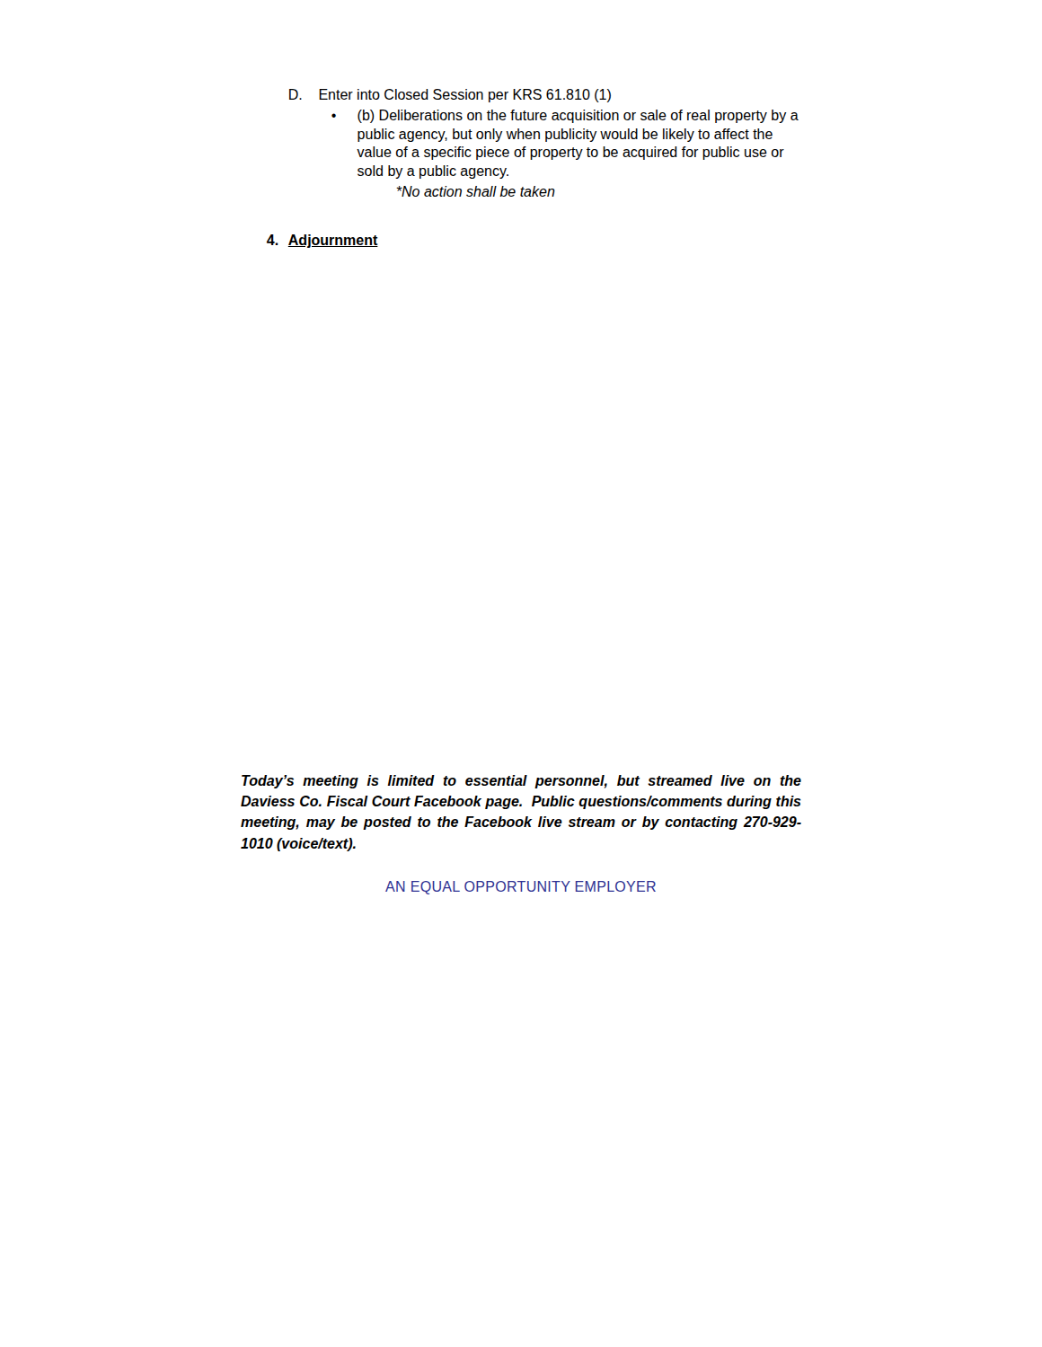D.
Enter into Closed Session per KRS 61.810 (1)
•
(b) Deliberations on the future acquisition or sale of real property by a public agency, but only when publicity would be likely to affect the value of a specific piece of property to be acquired for public use or sold by a public agency.
*No action shall be taken
4.
Adjournment
Today’s meeting is limited to essential personnel, but streamed live on the Daviess Co. Fiscal Court Facebook page. Public questions/comments during this meeting, may be posted to the Facebook live stream or by contacting 270-929-1010 (voice/text).
AN EQUAL OPPORTUNITY EMPLOYER